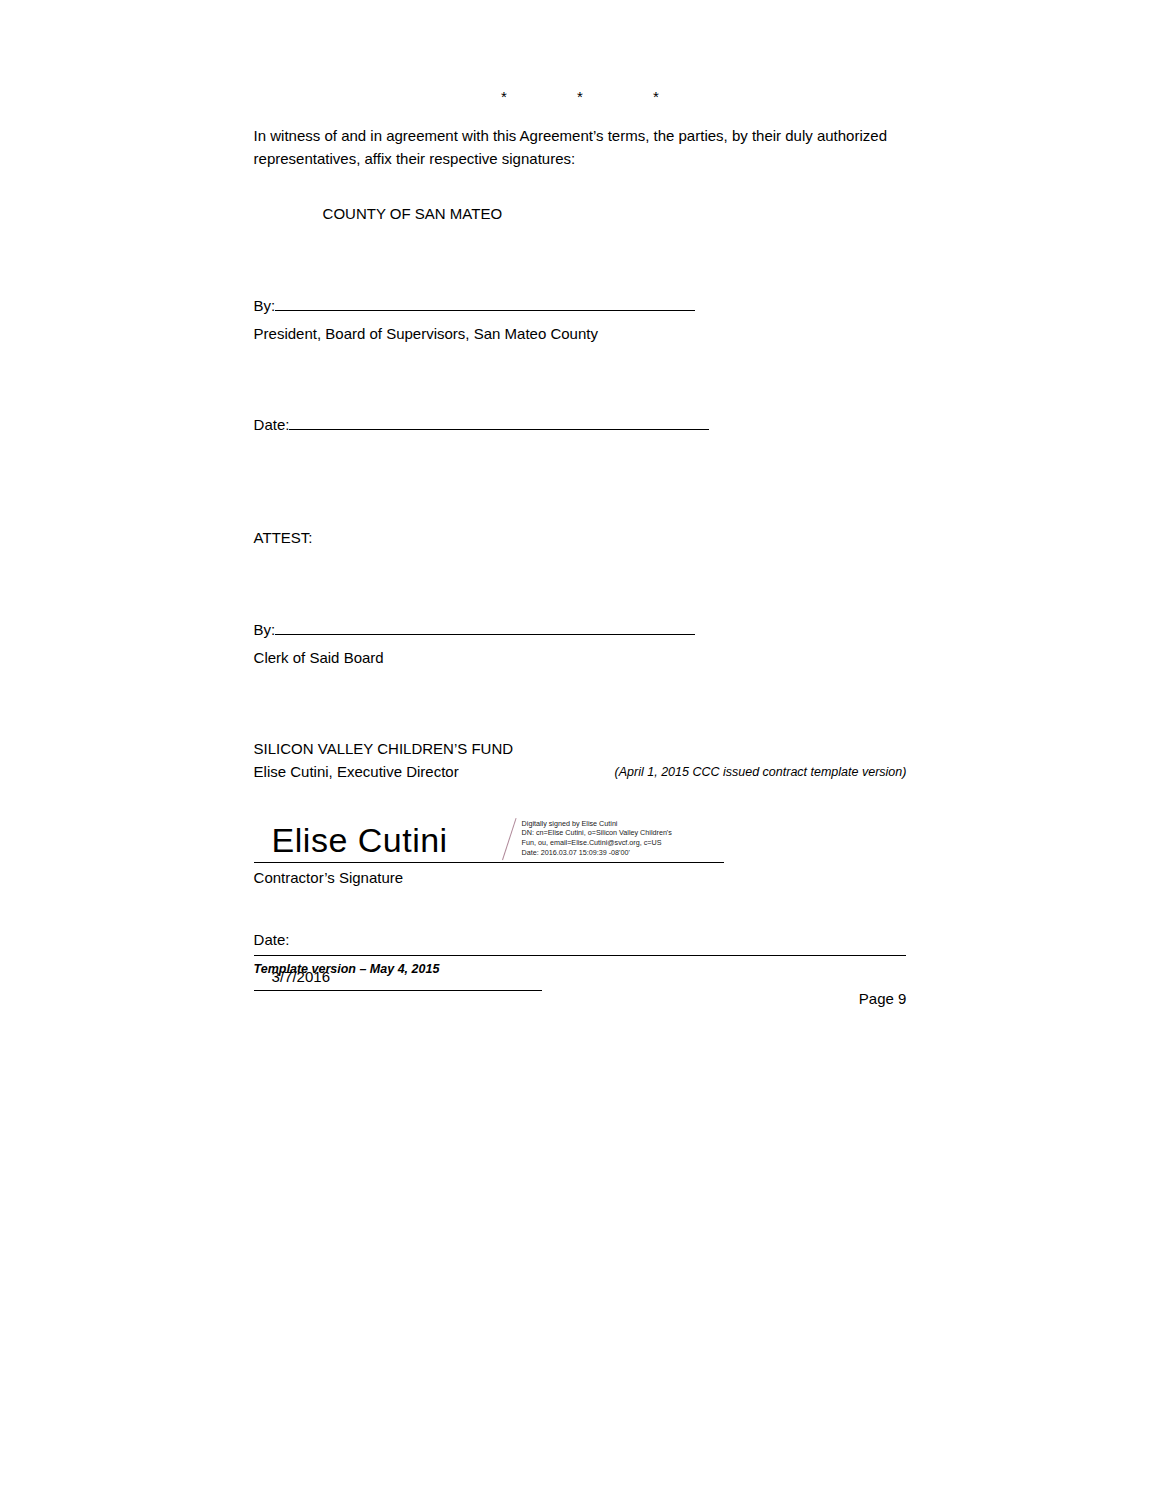* * *
In witness of and in agreement with this Agreement’s terms, the parties, by their duly authorized representatives, affix their respective signatures:
COUNTY OF SAN MATEO
By:
President, Board of Supervisors, San Mateo County
Date:
ATTEST:
By:
Clerk of Said Board
SILICON VALLEY CHILDREN’S FUND
Elise Cutini, Executive Director
Elise Cutini Digitally signed by Elise Cutini
DN: cn=Elise Cutini, o=Silicon Valley Children's
Fun, ou, email=Elise.Cutini@svcf.org, c=US
Date: 2016.03.07 15:09:39 -08'00'
Contractor’s Signature
Date:
3/7/2016
(April 1, 2015 CCC issued contract template version)
Template version – May 4, 2015
Page 9